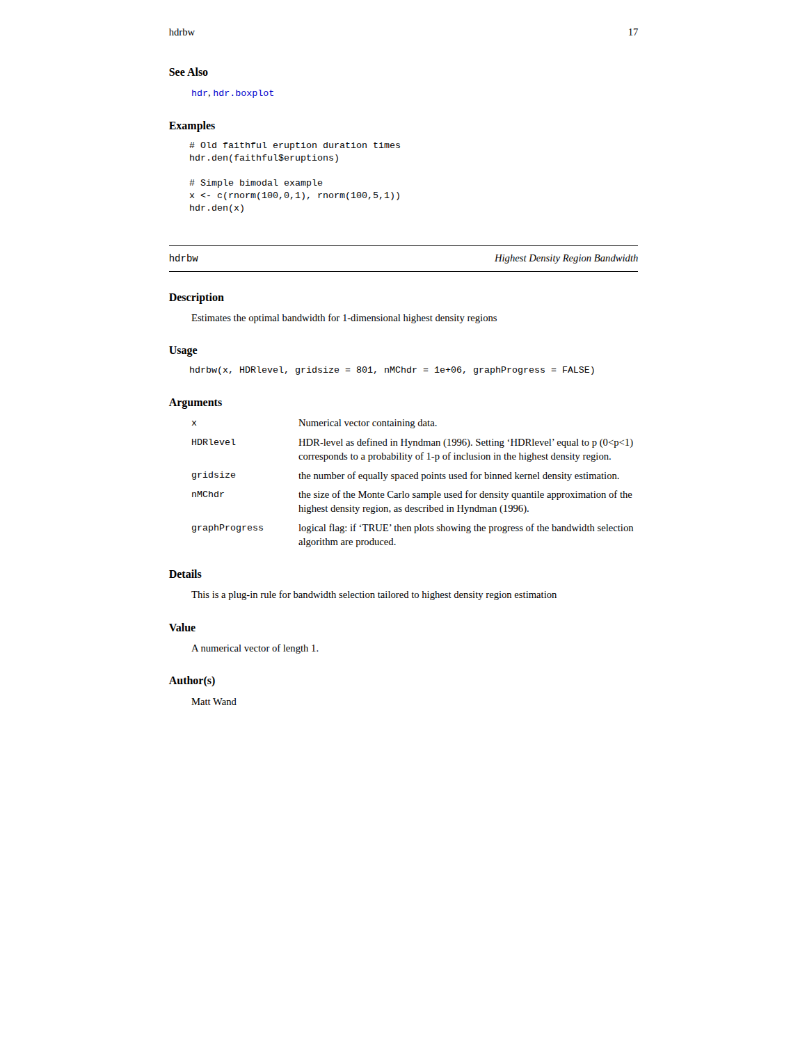hdrbw 17
See Also
hdr, hdr.boxplot
Examples
# Old faithful eruption duration times
hdr.den(faithful$eruptions)

# Simple bimodal example
x <- c(rnorm(100,0,1), rnorm(100,5,1))
hdr.den(x)
hdrbw Highest Density Region Bandwidth
Description
Estimates the optimal bandwidth for 1-dimensional highest density regions
Usage
hdrbw(x, HDRlevel, gridsize = 801, nMChdr = 1e+06, graphProgress = FALSE)
Arguments
x
Numerical vector containing data.
HDRlevel
HDR-level as defined in Hyndman (1996). Setting ‘HDRlevel’ equal to p (0<p<1) corresponds to a probability of 1-p of inclusion in the highest density region.
gridsize
the number of equally spaced points used for binned kernel density estimation.
nMChdr
the size of the Monte Carlo sample used for density quantile approximation of the highest density region, as described in Hyndman (1996).
graphProgress
logical flag: if ‘TRUE’ then plots showing the progress of the bandwidth selection algorithm are produced.
Details
This is a plug-in rule for bandwidth selection tailored to highest density region estimation
Value
A numerical vector of length 1.
Author(s)
Matt Wand